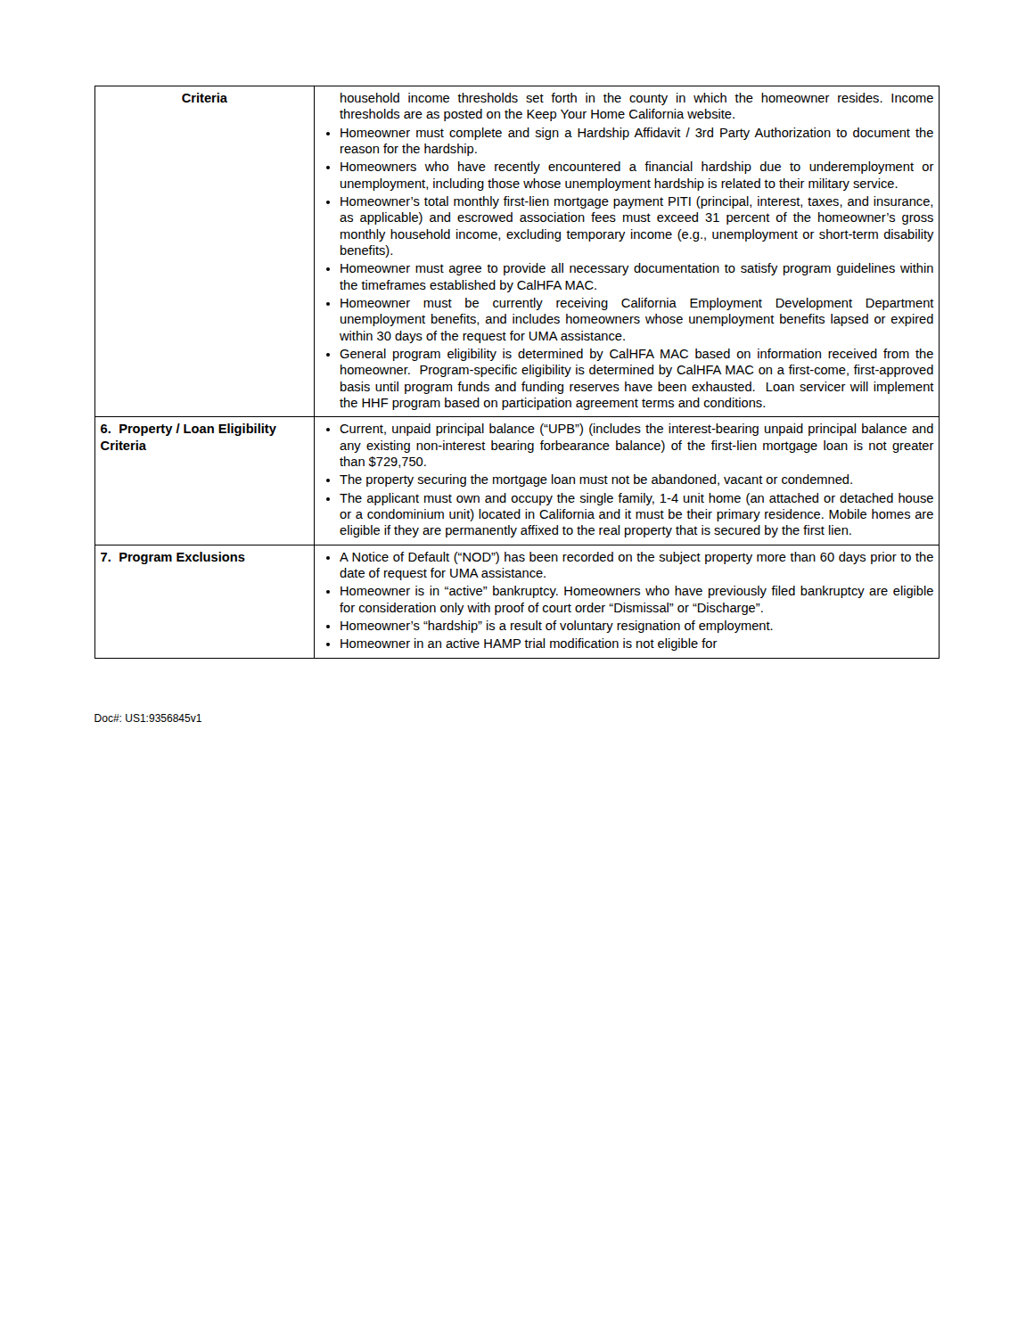| Criteria | household income thresholds set forth in the county in which the homeowner resides. Income thresholds are as posted on the Keep Your Home California website. Homeowner must complete and sign a Hardship Affidavit / 3rd Party Authorization to document the reason for the hardship. Homeowners who have recently encountered a financial hardship due to underemployment or unemployment, including those whose unemployment hardship is related to their military service. Homeowner’s total monthly first-lien mortgage payment PITI (principal, interest, taxes, and insurance, as applicable) and escrowed association fees must exceed 31 percent of the homeowner’s gross monthly household income, excluding temporary income (e.g., unemployment or short-term disability benefits). Homeowner must agree to provide all necessary documentation to satisfy program guidelines within the timeframes established by CalHFA MAC. Homeowner must be currently receiving California Employment Development Department unemployment benefits, and includes homeowners whose unemployment benefits lapsed or expired within 30 days of the request for UMA assistance. General program eligibility is determined by CalHFA MAC based on information received from the homeowner. Program-specific eligibility is determined by CalHFA MAC on a first-come, first-approved basis until program funds and funding reserves have been exhausted. Loan servicer will implement the HHF program based on participation agreement terms and conditions. |
| 6. Property / Loan Eligibility Criteria | Current, unpaid principal balance (“UPB”) (includes the interest-bearing unpaid principal balance and any existing non-interest bearing forbearance balance) of the first-lien mortgage loan is not greater than $729,750. The property securing the mortgage loan must not be abandoned, vacant or condemned. The applicant must own and occupy the single family, 1-4 unit home (an attached or detached house or a condominium unit) located in California and it must be their primary residence. Mobile homes are eligible if they are permanently affixed to the real property that is secured by the first lien. |
| 7. Program Exclusions | A Notice of Default (“NOD”) has been recorded on the subject property more than 60 days prior to the date of request for UMA assistance. Homeowner is in “active” bankruptcy. Homeowners who have previously filed bankruptcy are eligible for consideration only with proof of court order “Dismissal” or “Discharge”. Homeowner’s “hardship” is a result of voluntary resignation of employment. Homeowner in an active HAMP trial modification is not eligible for |
Doc#: US1:9356845v1